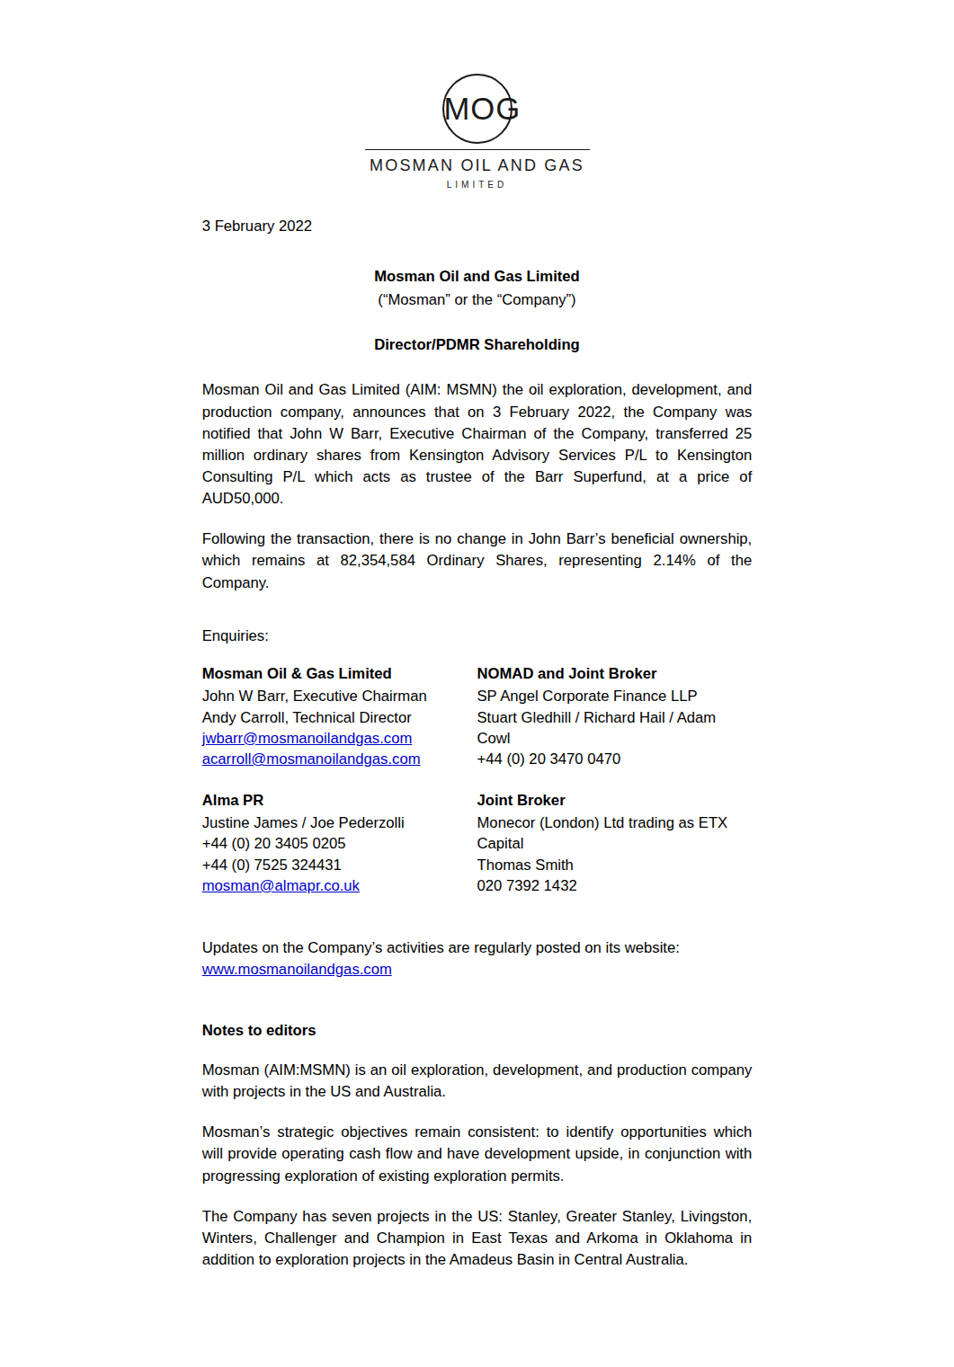MOG
MOSMAN OIL AND GAS
LIMITED
3 February 2022
Mosman Oil and Gas Limited
(“Mosman” or the “Company”)
Director/PDMR Shareholding
Mosman Oil and Gas Limited (AIM: MSMN) the oil exploration, development, and production company, announces that on 3 February 2022, the Company was notified that John W Barr, Executive Chairman of the Company, transferred 25 million ordinary shares from Kensington Advisory Services P/L to Kensington Consulting P/L which acts as trustee of the Barr Superfund, at a price of AUD50,000.
Following the transaction, there is no change in John Barr’s beneficial ownership, which remains at 82,354,584 Ordinary Shares, representing 2.14% of the Company.
Enquiries:
| Mosman Oil & Gas Limited John W Barr, Executive Chairman Andy Carroll, Technical Director jwbarr@mosmanoilandgas.com acarroll@mosmanoilandgas.com | NOMAD and Joint Broker SP Angel Corporate Finance LLP Stuart Gledhill / Richard Hail / Adam Cowl +44 (0) 20 3470 0470 |
| Alma PR Justine James / Joe Pederzolli +44 (0) 20 3405 0205 +44 (0) 7525 324431 mosman@almapr.co.uk | Joint Broker Monecor (London) Ltd trading as ETX Capital Thomas Smith 020 7392 1432 |
Updates on the Company’s activities are regularly posted on its website:
www.mosmanoilandgas.com
Notes to editors
Mosman (AIM:MSMN) is an oil exploration, development, and production company with projects in the US and Australia.
Mosman’s strategic objectives remain consistent: to identify opportunities which will provide operating cash flow and have development upside, in conjunction with progressing exploration of existing exploration permits.
The Company has seven projects in the US: Stanley, Greater Stanley, Livingston, Winters, Challenger and Champion in East Texas and Arkoma in Oklahoma in addition to exploration projects in the Amadeus Basin in Central Australia.